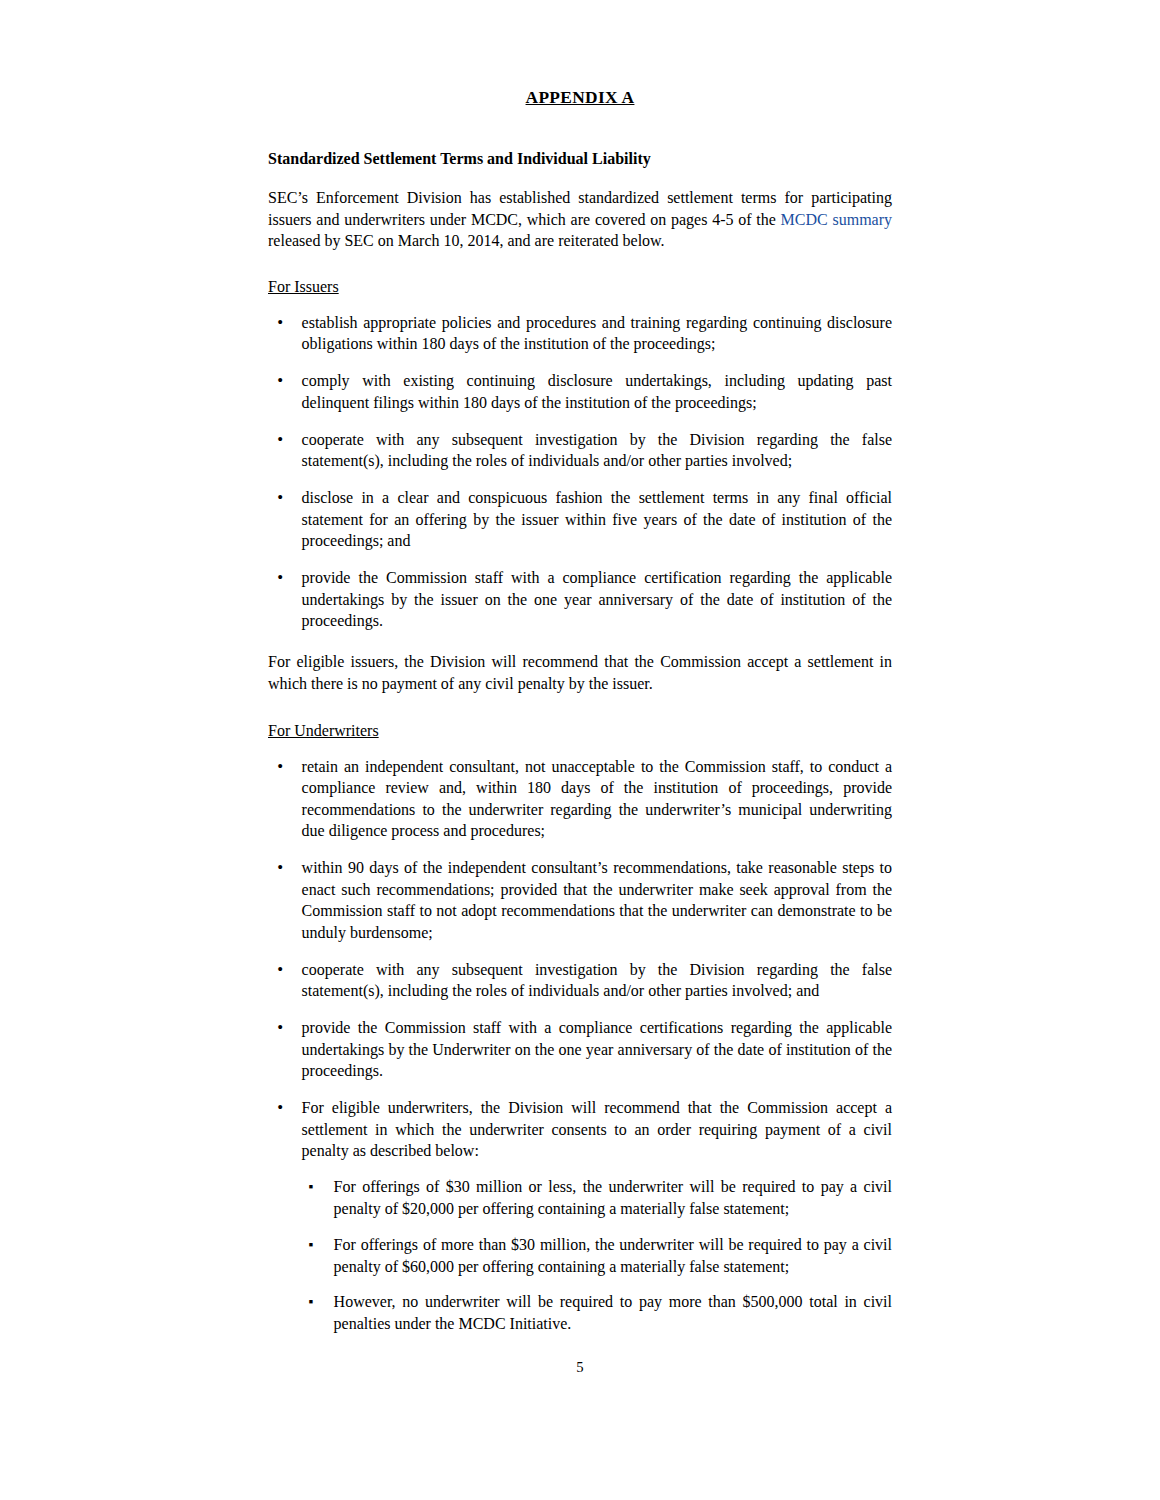APPENDIX A
Standardized Settlement Terms and Individual Liability
SEC’s Enforcement Division has established standardized settlement terms for participating issuers and underwriters under MCDC, which are covered on pages 4-5 of the MCDC summary released by SEC on March 10, 2014, and are reiterated below.
For Issuers
establish appropriate policies and procedures and training regarding continuing disclosure obligations within 180 days of the institution of the proceedings;
comply with existing continuing disclosure undertakings, including updating past delinquent filings within 180 days of the institution of the proceedings;
cooperate with any subsequent investigation by the Division regarding the false statement(s), including the roles of individuals and/or other parties involved;
disclose in a clear and conspicuous fashion the settlement terms in any final official statement for an offering by the issuer within five years of the date of institution of the proceedings; and
provide the Commission staff with a compliance certification regarding the applicable undertakings by the issuer on the one year anniversary of the date of institution of the proceedings.
For eligible issuers, the Division will recommend that the Commission accept a settlement in which there is no payment of any civil penalty by the issuer.
For Underwriters
retain an independent consultant, not unacceptable to the Commission staff, to conduct a compliance review and, within 180 days of the institution of proceedings, provide recommendations to the underwriter regarding the underwriter’s municipal underwriting due diligence process and procedures;
within 90 days of the independent consultant’s recommendations, take reasonable steps to enact such recommendations; provided that the underwriter make seek approval from the Commission staff to not adopt recommendations that the underwriter can demonstrate to be unduly burdensome;
cooperate with any subsequent investigation by the Division regarding the false statement(s), including the roles of individuals and/or other parties involved; and
provide the Commission staff with a compliance certifications regarding the applicable undertakings by the Underwriter on the one year anniversary of the date of institution of the proceedings.
For eligible underwriters, the Division will recommend that the Commission accept a settlement in which the underwriter consents to an order requiring payment of a civil penalty as described below:
For offerings of $30 million or less, the underwriter will be required to pay a civil penalty of $20,000 per offering containing a materially false statement;
For offerings of more than $30 million, the underwriter will be required to pay a civil penalty of $60,000 per offering containing a materially false statement;
However, no underwriter will be required to pay more than $500,000 total in civil penalties under the MCDC Initiative.
5